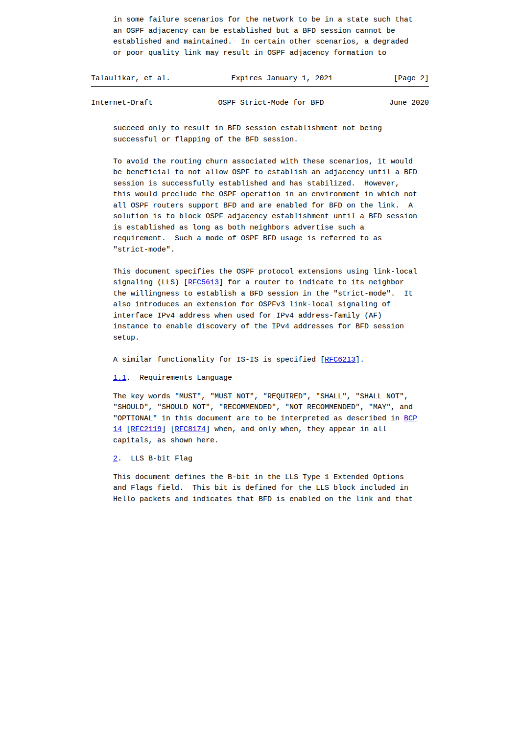in some failure scenarios for the network to be in a state such that
an OSPF adjacency can be established but a BFD session cannot be
established and maintained.  In certain other scenarios, a degraded
or poor quality link may result in OSPF adjacency formation to
Talaulikar, et al. Expires January 1, 2021[Page 2]
Internet-Draft OSPF Strict-Mode for BFD June 2020
succeed only to result in BFD session establishment not being
successful or flapping of the BFD session.

To avoid the routing churn associated with these scenarios, it would
be beneficial to not allow OSPF to establish an adjacency until a BFD
session is successfully established and has stabilized.  However,
this would preclude the OSPF operation in an environment in which not
all OSPF routers support BFD and are enabled for BFD on the link.  A
solution is to block OSPF adjacency establishment until a BFD session
is established as long as both neighbors advertise such a
requirement.  Such a mode of OSPF BFD usage is referred to as
"strict-mode".

This document specifies the OSPF protocol extensions using link-local
signaling (LLS) [RFC5613] for a router to indicate to its neighbor
the willingness to establish a BFD session in the "strict-mode".  It
also introduces an extension for OSPFv3 link-local signaling of
interface IPv4 address when used for IPv4 address-family (AF)
instance to enable discovery of the IPv4 addresses for BFD session
setup.

A similar functionality for IS-IS is specified [RFC6213].
1.1.  Requirements Language
The key words "MUST", "MUST NOT", "REQUIRED", "SHALL", "SHALL NOT",
"SHOULD", "SHOULD NOT", "RECOMMENDED", "NOT RECOMMENDED", "MAY", and
"OPTIONAL" in this document are to be interpreted as described in BCP
14 [RFC2119] [RFC8174] when, and only when, they appear in all
capitals, as shown here.
2.  LLS B-bit Flag
This document defines the B-bit in the LLS Type 1 Extended Options
and Flags field.  This bit is defined for the LLS block included in
Hello packets and indicates that BFD is enabled on the link and that